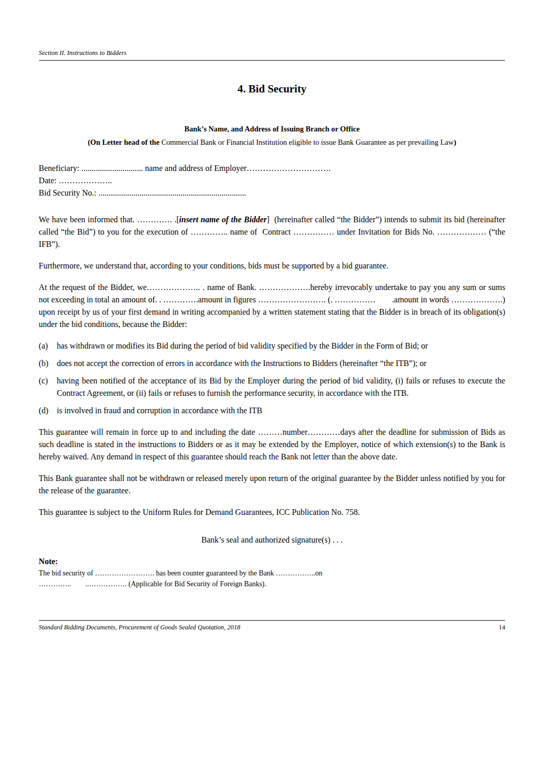Section II. Instructions to Bidders
4. Bid Security
Bank’s Name, and Address of Issuing Branch or Office
(On Letter head of the Commercial Bank or Financial Institution eligible to issue Bank Guarantee as per prevailing Law)
Beneficiary: .............................. name and address of Employer………………………….
Date: ………………..
Bid Security No.: ........................................................................
We have been informed that. …………. .[insert name of the Bidder] (hereinafter called “the Bidder”) intends to submit its bid (hereinafter called “the Bid”) to you for the execution of ………….. name of Contract …………… under Invitation for Bids No. ……………… (“the IFB”).
Furthermore, we understand that, according to your conditions, bids must be supported by a bid guarantee.
At the request of the Bidder, we……………….. . name of Bank. ……………….hereby irrevocably undertake to pay you any sum or sums not exceeding in total an amount of. . ………….amount in figures ……………………. (. …………… .amount in words ……………….) upon receipt by us of your first demand in writing accompanied by a written statement stating that the Bidder is in breach of its obligation(s) under the bid conditions, because the Bidder:
(a) has withdrawn or modifies its Bid during the period of bid validity specified by the Bidder in the Form of Bid; or
(b) does not accept the correction of errors in accordance with the Instructions to Bidders (hereinafter “the ITB”); or
(c) having been notified of the acceptance of its Bid by the Employer during the period of bid validity, (i) fails or refuses to execute the Contract Agreement, or (ii) fails or refuses to furnish the performance security, in accordance with the ITB.
(d) is involved in fraud and corruption in accordance with the ITB
This guarantee will remain in force up to and including the date ………number…………days after the deadline for submission of Bids as such deadline is stated in the instructions to Bidders or as it may be extended by the Employer, notice of which extension(s) to the Bank is hereby waived. Any demand in respect of this guarantee should reach the Bank not letter than the above date.
This Bank guarantee shall not be withdrawn or released merely upon return of the original guarantee by the Bidder unless notified by you for the release of the guarantee.
This guarantee is subject to the Uniform Rules for Demand Guarantees, ICC Publication No. 758.
Bank’s seal and authorized signature(s) . . .
Note:
The bid security of ……………………. has been counter guaranteed by the Bank ……………..on
………….. ..……………. (Applicable for Bid Security of Foreign Banks).
Standard Bidding Documents, Procurement of Goods Sealed Quotation, 2018 14